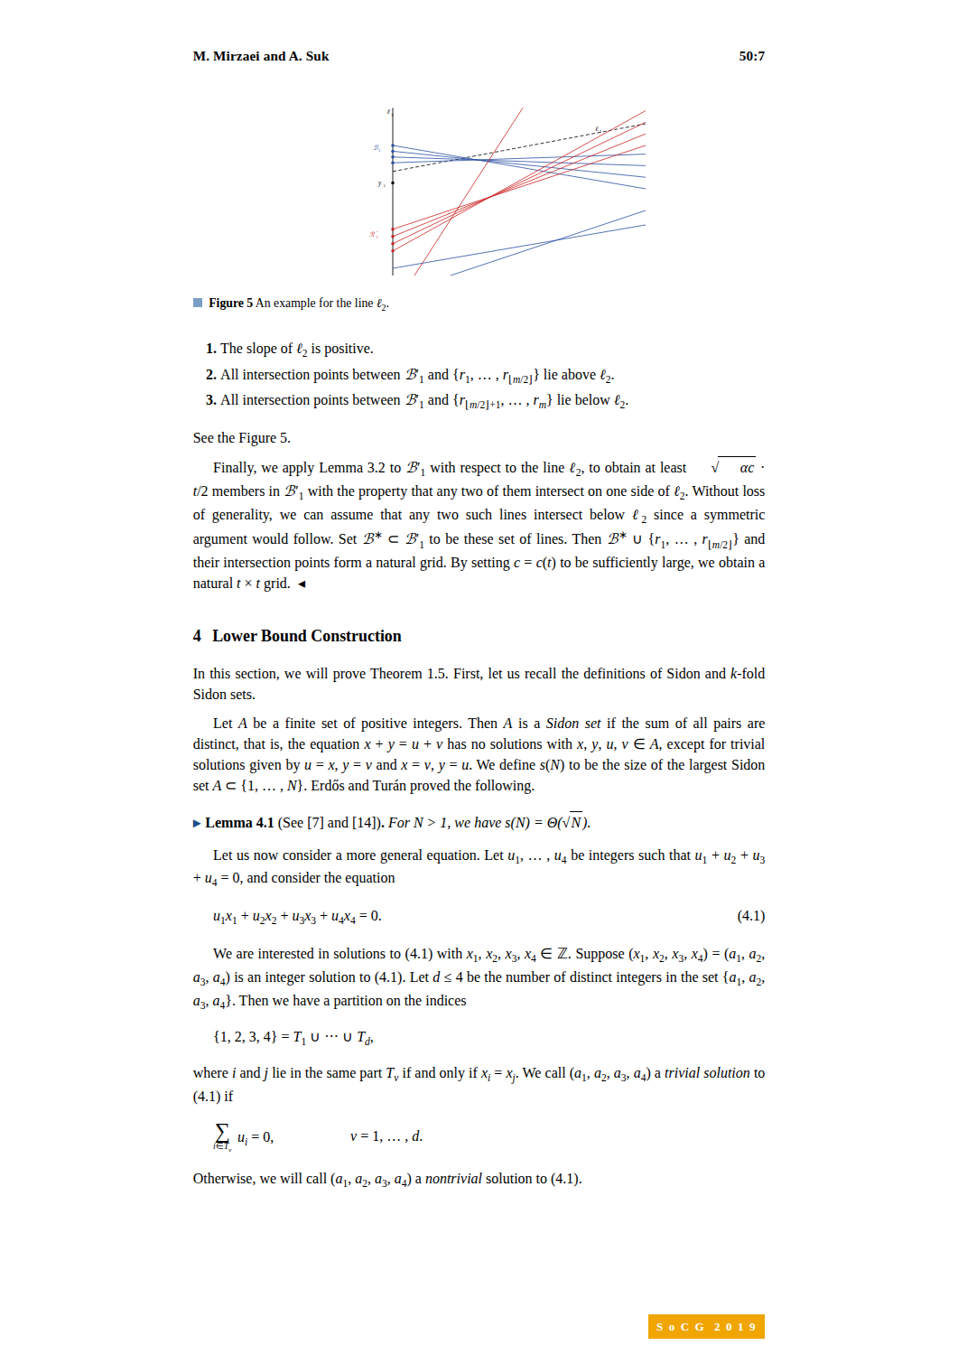M. Mirzaei and A. Suk
50:7
ℓ y ℓ 2 ℬ 1 ′ y 1 ℛ 1 ″
Figure 5 An example for the line ℓ2.
The slope of ℓ2 is positive.
All intersection points between ℬ′1 and {r1, … , r⌊m/2⌋} lie above ℓ2.
All intersection points between ℬ′1 and {r⌊m/2⌋+1, … , rm} lie below ℓ2.
See the Figure 5.
Finally, we apply Lemma 3.2 to ℬ′1 with respect to the line ℓ2, to obtain at least √αc · t/2 members in ℬ′1 with the property that any two of them intersect on one side of ℓ2. Without loss of generality, we can assume that any two such lines intersect below ℓ2 since a symmetric argument would follow. Set ℬ∗ ⊂ ℬ′1 to be these set of lines. Then ℬ∗ ∪ {r1, … , r⌊m/2⌋} and their intersection points form a natural grid. By setting c = c(t) to be sufficiently large, we obtain a natural t × t grid. ◂
4 Lower Bound Construction
In this section, we will prove Theorem 1.5. First, let us recall the definitions of Sidon and k-fold Sidon sets.
Let A be a finite set of positive integers. Then A is a Sidon set if the sum of all pairs are distinct, that is, the equation x + y = u + v has no solutions with x, y, u, v ∈ A, except for trivial solutions given by u = x, y = v and x = v, y = u. We define s(N) to be the size of the largest Sidon set A ⊂ {1, … , N}. Erdős and Turán proved the following.
▸Lemma 4.1 (See [7] and [14]). For N > 1, we have s(N) = Θ(√N).
Let us now consider a more general equation. Let u1, … , u4 be integers such that u1 + u2 + u3 + u4 = 0, and consider the equation
u1x1 + u2x2 + u3x3 + u4x4 = 0.
(4.1)
We are interested in solutions to (4.1) with x1, x2, x3, x4 ∈ ℤ. Suppose (x1, x2, x3, x4) = (a1, a2, a3, a4) is an integer solution to (4.1). Let d ≤ 4 be the number of distinct integers in the set {a1, a2, a3, a4}. Then we have a partition on the indices
{1, 2, 3, 4} = T1 ∪ ··· ∪ Td,
where i and j lie in the same part Tν if and only if xi = xj. We call (a1, a2, a3, a4) a trivial solution to (4.1) if
∑i∈Tν ui = 0,
ν = 1, … , d.
Otherwise, we will call (a1, a2, a3, a4) a nontrivial solution to (4.1).
S o C G 2 0 1 9